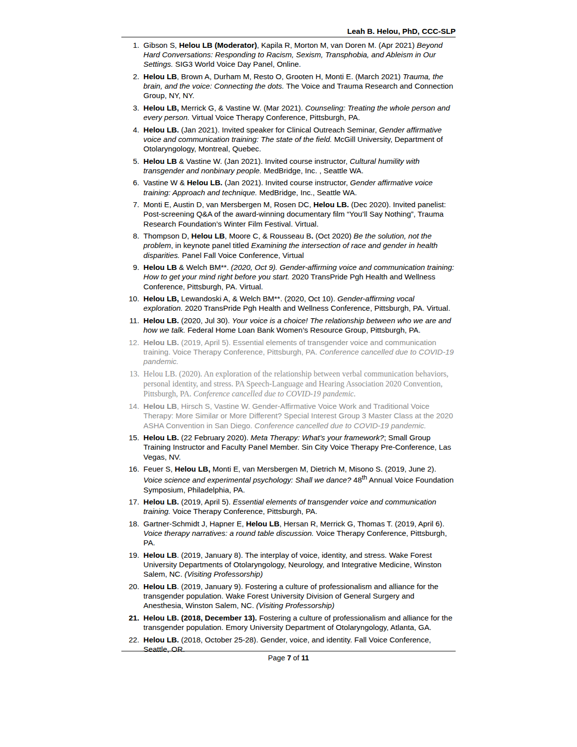Leah B. Helou, PhD, CCC-SLP
Gibson S, Helou LB (Moderator), Kapila R, Morton M, van Doren M. (Apr 2021) Beyond Hard Conversations: Responding to Racism, Sexism, Transphobia, and Ableism in Our Settings. SIG3 World Voice Day Panel, Online.
Helou LB, Brown A, Durham M, Resto O, Grooten H, Monti E. (March 2021) Trauma, the brain, and the voice: Connecting the dots. The Voice and Trauma Research and Connection Group, NY, NY.
Helou LB, Merrick G, & Vastine W. (Mar 2021). Counseling: Treating the whole person and every person. Virtual Voice Therapy Conference, Pittsburgh, PA.
Helou LB. (Jan 2021). Invited speaker for Clinical Outreach Seminar, Gender affirmative voice and communication training: The state of the field. McGill University, Department of Otolaryngology, Montreal, Quebec.
Helou LB & Vastine W. (Jan 2021). Invited course instructor, Cultural humility with transgender and nonbinary people. MedBridge, Inc. , Seattle WA.
Vastine W & Helou LB. (Jan 2021). Invited course instructor, Gender affirmative voice training: Approach and technique. MedBridge, Inc., Seattle WA.
Monti E, Austin D, van Mersbergen M, Rosen DC, Helou LB. (Dec 2020). Invited panelist: Post-screening Q&A of the award-winning documentary film “You’ll Say Nothing”, Trauma Research Foundation’s Winter Film Festival. Virtual.
Thompson D, Helou LB, Moore C, & Rousseau B. (Oct 2020) Be the solution, not the problem, in keynote panel titled Examining the intersection of race and gender in health disparities. Panel Fall Voice Conference, Virtual
Helou LB & Welch BM**. (2020, Oct 9). Gender-affirming voice and communication training: How to get your mind right before you start. 2020 TransPride Pgh Health and Wellness Conference, Pittsburgh, PA. Virtual.
Helou LB, Lewandoski A, & Welch BM**. (2020, Oct 10). Gender-affirming vocal exploration. 2020 TransPride Pgh Health and Wellness Conference, Pittsburgh, PA. Virtual.
Helou LB. (2020, Jul 30). Your voice is a choice! The relationship between who we are and how we talk. Federal Home Loan Bank Women’s Resource Group, Pittsburgh, PA.
Helou LB. (2019, April 5). Essential elements of transgender voice and communication training. Voice Therapy Conference, Pittsburgh, PA. Conference cancelled due to COVID-19 pandemic.
Helou LB. (2020). An exploration of the relationship between verbal communication behaviors, personal identity, and stress. PA Speech-Language and Hearing Association 2020 Convention, Pittsburgh, PA. Conference cancelled due to COVID-19 pandemic.
Helou LB, Hirsch S, Vastine W. Gender-Affirmative Voice Work and Traditional Voice Therapy: More Similar or More Different? Special Interest Group 3 Master Class at the 2020 ASHA Convention in San Diego. Conference cancelled due to COVID-19 pandemic.
Helou LB. (22 February 2020). Meta Therapy: What’s your framework?; Small Group Training Instructor and Faculty Panel Member. Sin City Voice Therapy Pre-Conference, Las Vegas, NV.
Feuer S, Helou LB, Monti E, van Mersbergen M, Dietrich M, Misono S. (2019, June 2). Voice science and experimental psychology: Shall we dance? 48th Annual Voice Foundation Symposium, Philadelphia, PA.
Helou LB. (2019, April 5). Essential elements of transgender voice and communication training. Voice Therapy Conference, Pittsburgh, PA.
Gartner-Schmidt J, Hapner E, Helou LB, Hersan R, Merrick G, Thomas T. (2019, April 6). Voice therapy narratives: a round table discussion. Voice Therapy Conference, Pittsburgh, PA.
Helou LB. (2019, January 8). The interplay of voice, identity, and stress. Wake Forest University Departments of Otolaryngology, Neurology, and Integrative Medicine, Winston Salem, NC. (Visiting Professorship)
Helou LB. (2019, January 9). Fostering a culture of professionalism and alliance for the transgender population. Wake Forest University Division of General Surgery and Anesthesia, Winston Salem, NC. (Visiting Professorship)
Helou LB. (2018, December 13). Fostering a culture of professionalism and alliance for the transgender population. Emory University Department of Otolaryngology, Atlanta, GA.
Helou LB. (2018, October 25-28). Gender, voice, and identity. Fall Voice Conference, Seattle, OR.
Page 7 of 11